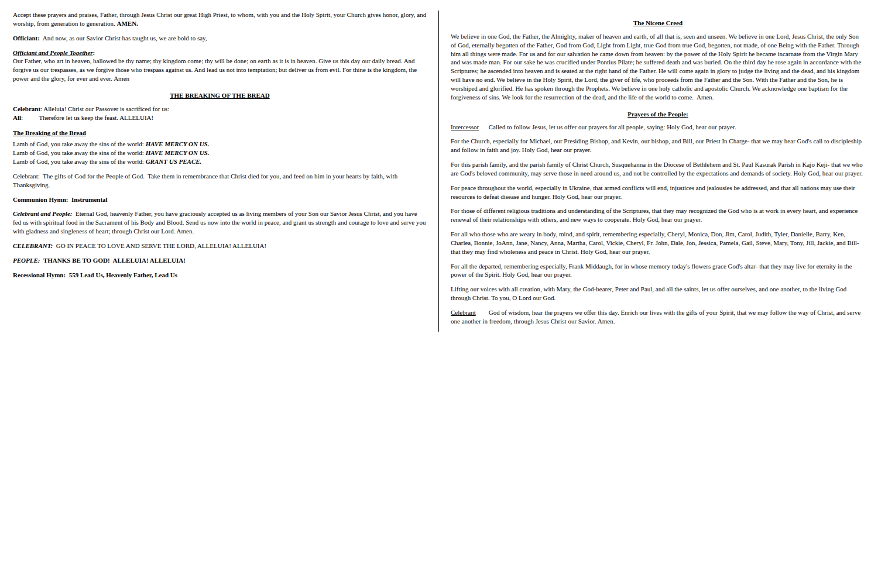Accept these prayers and praises, Father, through Jesus Christ our great High Priest, to whom, with you and the Holy Spirit, your Church gives honor, glory, and worship, from generation to generation. AMEN.
Officiant: And now, as our Savior Christ has taught us, we are bold to say,
Officiant and People Together:
Our Father, who art in heaven, hallowed be thy name; thy kingdom come; thy will be done; on earth as it is in heaven. Give us this day our daily bread. And forgive us our trespasses, as we forgive those who trespass against us. And lead us not into temptation; but deliver us from evil. For thine is the kingdom, the power and the glory, for ever and ever. Amen
THE BREAKING OF THE BREAD
Celebrant: Alleluia! Christ our Passover is sacrificed for us:
All: Therefore let us keep the feast. ALLELUIA!
The Breaking of the Bread
Lamb of God, you take away the sins of the world: HAVE MERCY ON US.
Lamb of God, you take away the sins of the world: HAVE MERCY ON US.
Lamb of God, you take away the sins of the world: GRANT US PEACE.
Celebrant: The gifts of God for the People of God. Take them in remembrance that Christ died for you, and feed on him in your hearts by faith, with Thanksgiving.
Communion Hymn: Instrumental
Celebrant and People: Eternal God, heavenly Father, you have graciously accepted us as living members of your Son our Savior Jesus Christ, and you have fed us with spiritual food in the Sacrament of his Body and Blood. Send us now into the world in peace, and grant us strength and courage to love and serve you with gladness and singleness of heart; through Christ our Lord. Amen.
CELEBRANT: GO IN PEACE TO LOVE AND SERVE THE LORD, ALLELUIA! ALLELUIA!
PEOPLE: THANKS BE TO GOD! ALLELUIA! ALLELUIA!
Recessional Hymn: 559 Lead Us, Heavenly Father, Lead Us
The Nicene Creed
We believe in one God, the Father, the Almighty, maker of heaven and earth, of all that is, seen and unseen. We believe in one Lord, Jesus Christ, the only Son of God, eternally begotten of the Father, God from God, Light from Light, true God from true God, begotten, not made, of one Being with the Father. Through him all things were made. For us and for our salvation he came down from heaven: by the power of the Holy Spirit he became incarnate from the Virgin Mary and was made man. For our sake he was crucified under Pontius Pilate; he suffered death and was buried. On the third day he rose again in accordance with the Scriptures; he ascended into heaven and is seated at the right hand of the Father. He will come again in glory to judge the living and the dead, and his kingdom will have no end. We believe in the Holy Spirit, the Lord, the giver of life, who proceeds from the Father and the Son. With the Father and the Son, he is worshiped and glorified. He has spoken through the Prophets. We believe in one holy catholic and apostolic Church. We acknowledge one baptism for the forgiveness of sins. We look for the resurrection of the dead, and the life of the world to come. Amen.
Prayers of the People:
Intercessor Called to follow Jesus, let us offer our prayers for all people, saying: Holy God, hear our prayer.
For the Church, especially for Michael, our Presiding Bishop, and Kevin, our bishop, and Bill, our Priest In Charge- that we may hear God's call to discipleship and follow in faith and joy. Holy God, hear our prayer.
For this parish family, and the parish family of Christ Church, Susquehanna in the Diocese of Bethlehem and St. Paul Kasurak Parish in Kajo Keji- that we who are God's beloved community, may serve those in need around us, and not be controlled by the expectations and demands of society. Holy God, hear our prayer.
For peace throughout the world, especially in Ukraine, that armed conflicts will end, injustices and jealousies be addressed, and that all nations may use their resources to defeat disease and hunger. Holy God, hear our prayer.
For those of different religious traditions and understanding of the Scriptures, that they may recognized the God who is at work in every heart, and experience renewal of their relationships with others, and new ways to cooperate. Holy God, hear our prayer.
For all who those who are weary in body, mind, and spirit, remembering especially, Cheryl, Monica, Don, Jim, Carol, Judith, Tyler, Danielle, Barry, Ken, Charlea, Bonnie, JoAnn, Jane, Nancy, Anna, Martha, Carol, Vickie, Cheryl, Fr. John, Dale, Jon, Jessica, Pamela, Gail, Steve, Mary, Tony, Jill, Jackie, and Bill-that they may find wholeness and peace in Christ. Holy God, hear our prayer.
For all the departed, remembering especially, Frank Middaugh, for in whose memory today's flowers grace God's altar- that they may live for eternity in the power of the Spirit. Holy God, hear our prayer.
Lifting our voices with all creation, with Mary, the God-bearer, Peter and Paul, and all the saints, let us offer ourselves, and one another, to the living God through Christ. To you, O Lord our God.
Celebrant God of wisdom, hear the prayers we offer this day. Enrich our lives with the gifts of your Spirit, that we may follow the way of Christ, and serve one another in freedom, through Jesus Christ our Savior. Amen.